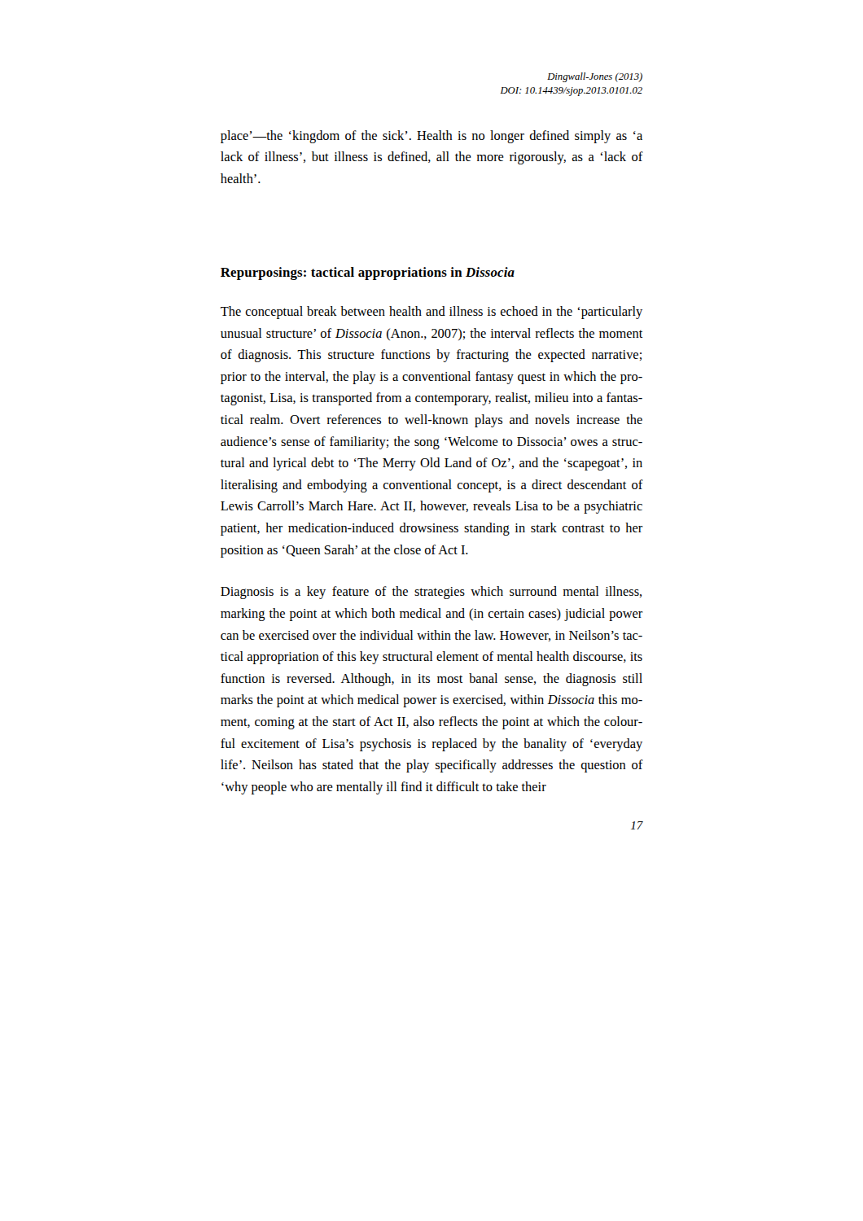Dingwall-Jones (2013) DOI: 10.14439/sjop.2013.0101.02
place’—the ‘kingdom of the sick’. Health is no longer defined simply as ‘a lack of illness’, but illness is defined, all the more rigorously, as a ‘lack of health’.
Repurposings: tactical appropriations in Dissocia
The conceptual break between health and illness is echoed in the ‘particularly unusual structure’ of Dissocia (Anon., 2007); the interval reflects the moment of diagnosis. This structure functions by fracturing the expected narrative; prior to the interval, the play is a conventional fantasy quest in which the protagonist, Lisa, is transported from a contemporary, realist, milieu into a fantastical realm. Overt references to well-known plays and novels increase the audience’s sense of familiarity; the song ‘Welcome to Dissocia’ owes a structural and lyrical debt to ‘The Merry Old Land of Oz’, and the ‘scapegoat’, in literalising and embodying a conventional concept, is a direct descendant of Lewis Carroll’s March Hare. Act II, however, reveals Lisa to be a psychiatric patient, her medication-induced drowsiness standing in stark contrast to her position as ‘Queen Sarah’ at the close of Act I.
Diagnosis is a key feature of the strategies which surround mental illness, marking the point at which both medical and (in certain cases) judicial power can be exercised over the individual within the law. However, in Neilson’s tactical appropriation of this key structural element of mental health discourse, its function is reversed. Although, in its most banal sense, the diagnosis still marks the point at which medical power is exercised, within Dissocia this moment, coming at the start of Act II, also reflects the point at which the colourful excitement of Lisa’s psychosis is replaced by the banality of ‘everyday life’. Neilson has stated that the play specifically addresses the question of ‘why people who are mentally ill find it difficult to take their
17